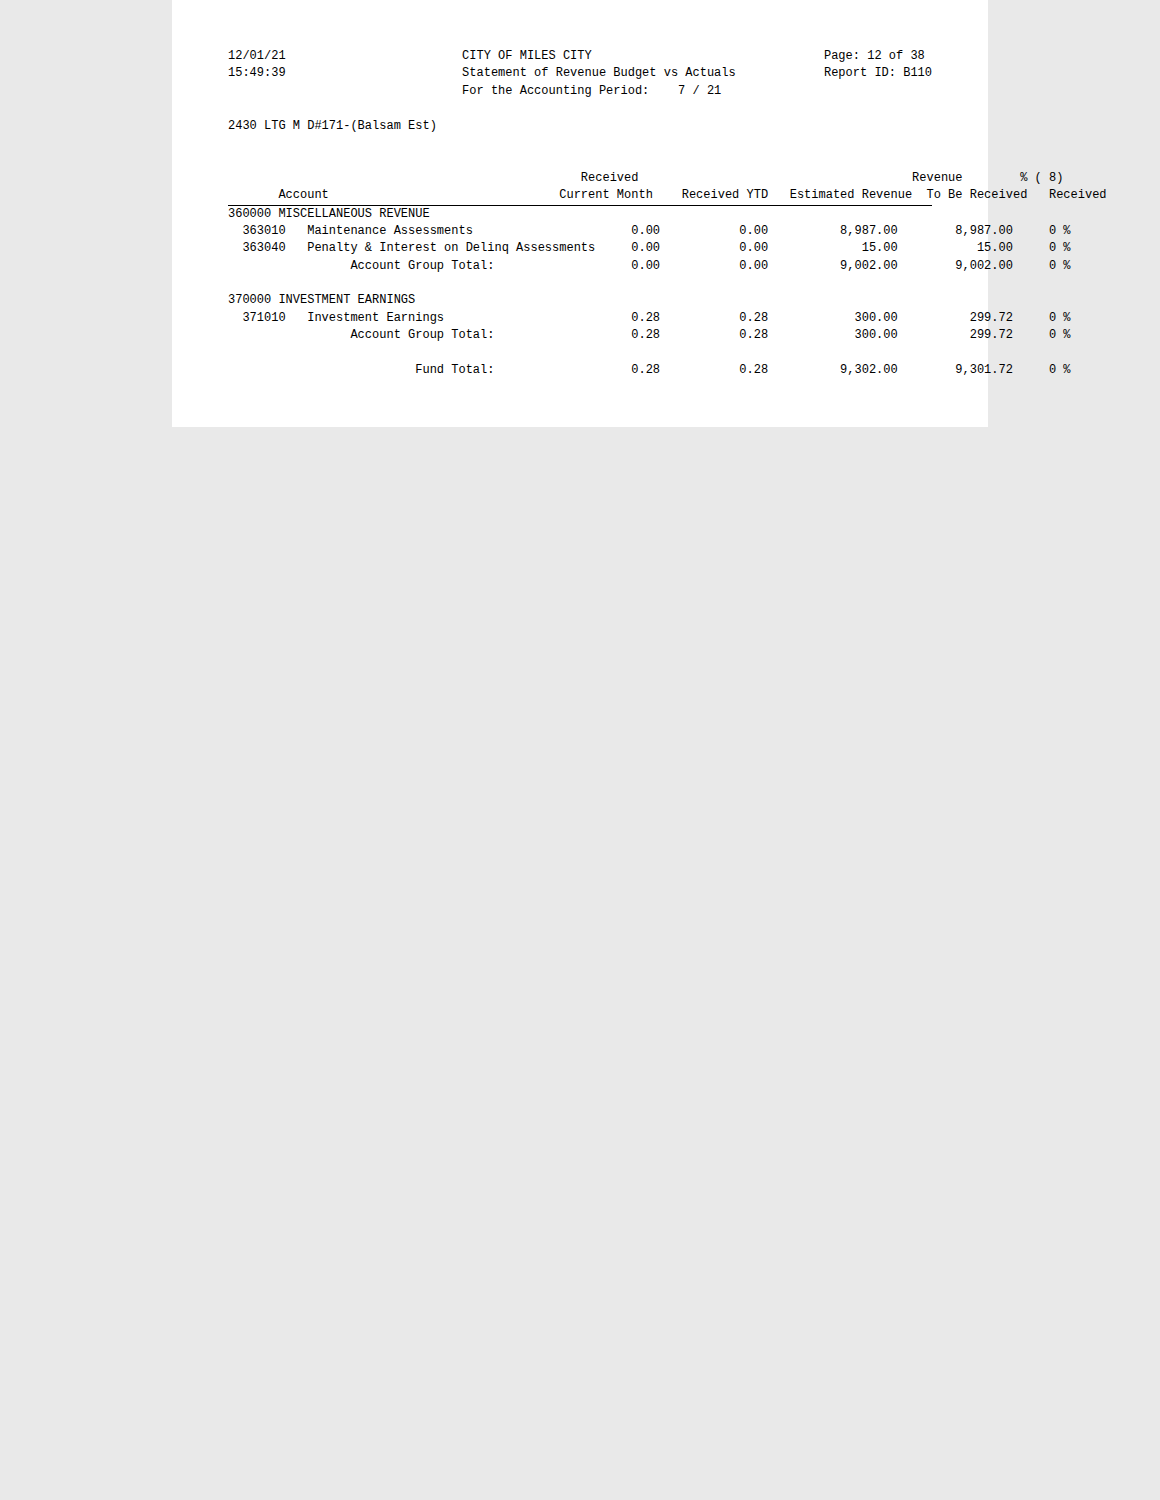| 12/01/21 | | CITY OF MILES CITY | | Page: 12 of 38 |
| 15:49:39 | | Statement of Revenue Budget vs Actuals | | Report ID: B110 |
| | | For the Accounting Period: 7 / 21 | | |
2430 LTG M D#171-(Balsam Est)
                                                                                                                    
                                                 Received                                      Revenue        % ( 8)
       Account                                Current Month    Received YTD   Estimated Revenue  To Be Received   Received
360000 MISCELLANEOUS REVENUE
  363010   Maintenance Assessments                      0.00           0.00          8,987.00        8,987.00     0 %
  363040   Penalty & Interest on Delinq Assessments     0.00           0.00             15.00           15.00     0 %
                 Account Group Total:                   0.00           0.00          9,002.00        9,002.00     0 %

370000 INVESTMENT EARNINGS
  371010   Investment Earnings                          0.28           0.28            300.00          299.72     0 %
                 Account Group Total:                   0.28           0.28            300.00          299.72     0 %

                          Fund Total:                   0.28           0.28          9,302.00        9,301.72     0 %